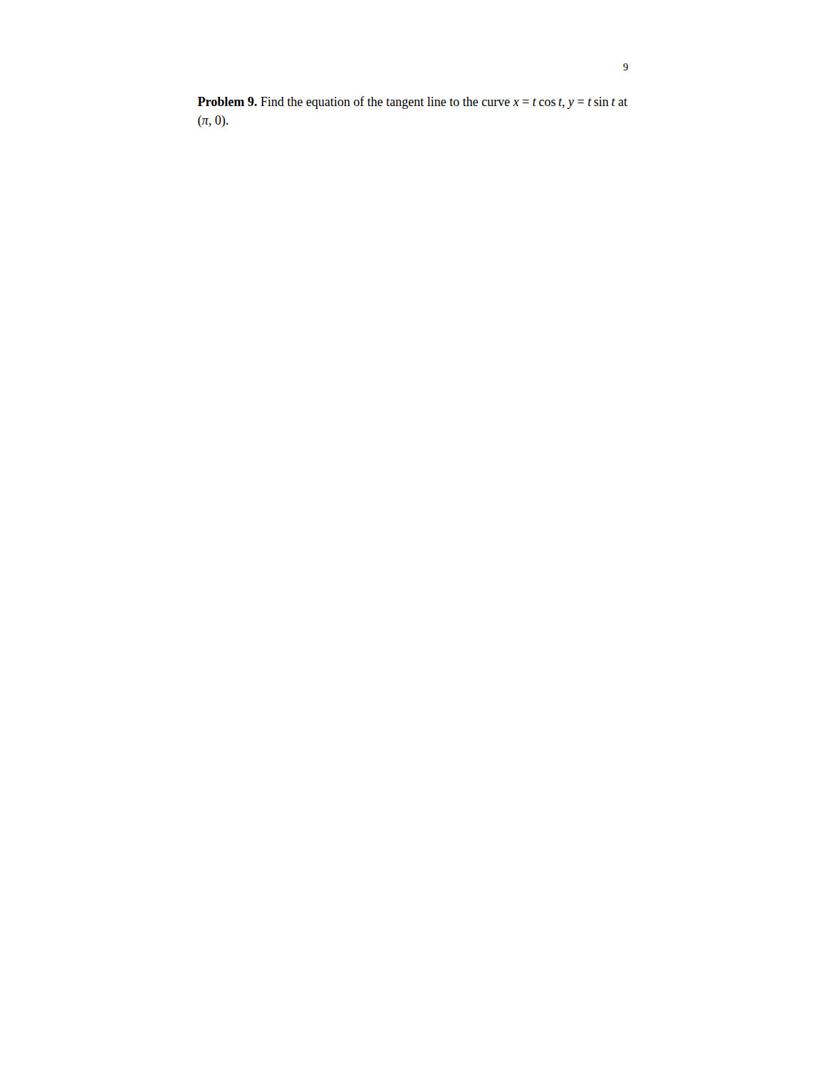9
Problem 9. Find the equation of the tangent line to the curve x = t cos t, y = t sin t at (π, 0).